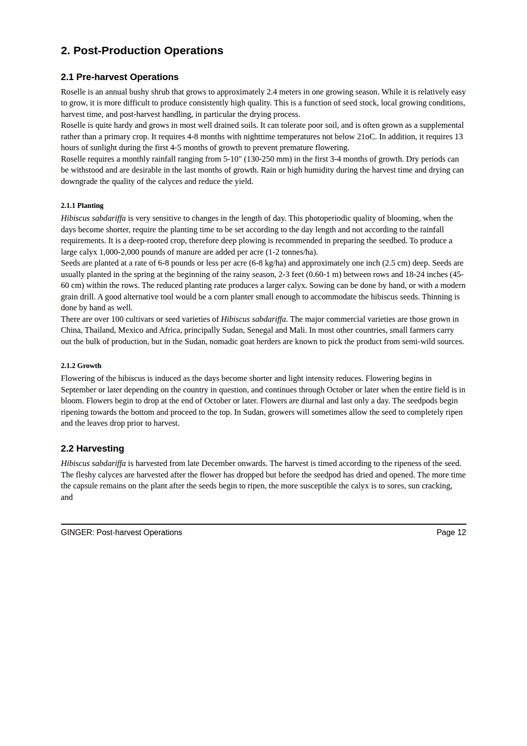2. Post-Production Operations
2.1 Pre-harvest Operations
Roselle is an annual bushy shrub that grows to approximately 2.4 meters in one growing season. While it is relatively easy to grow, it is more difficult to produce consistently high quality. This is a function of seed stock, local growing conditions, harvest time, and post-harvest handling, in particular the drying process.
Roselle is quite hardy and grows in most well drained soils. It can tolerate poor soil, and is often grown as a supplemental rather than a primary crop. It requires 4-8 months with nighttime temperatures not below 21oC. In addition, it requires 13 hours of sunlight during the first 4-5 months of growth to prevent premature flowering.
Roselle requires a monthly rainfall ranging from 5-10" (130-250 mm) in the first 3-4 months of growth. Dry periods can be withstood and are desirable in the last months of growth. Rain or high humidity during the harvest time and drying can downgrade the quality of the calyces and reduce the yield.
2.1.1 Planting
Hibiscus sabdariffa is very sensitive to changes in the length of day. This photoperiodic quality of blooming, when the days become shorter, require the planting time to be set according to the day length and not according to the rainfall requirements. It is a deep-rooted crop, therefore deep plowing is recommended in preparing the seedbed. To produce a large calyx 1,000-2,000 pounds of manure are added per acre (1-2 tonnes/ha).
Seeds are planted at a rate of 6-8 pounds or less per acre (6-8 kg/ha) and approximately one inch (2.5 cm) deep. Seeds are usually planted in the spring at the beginning of the rainy season, 2-3 feet (0.60-1 m) between rows and 18-24 inches (45-60 cm) within the rows. The reduced planting rate produces a larger calyx. Sowing can be done by hand, or with a modern grain drill. A good alternative tool would be a corn planter small enough to accommodate the hibiscus seeds. Thinning is done by hand as well.
There are over 100 cultivars or seed varieties of Hibiscus sabdariffa. The major commercial varieties are those grown in China, Thailand, Mexico and Africa, principally Sudan, Senegal and Mali. In most other countries, small farmers carry out the bulk of production, but in the Sudan, nomadic goat herders are known to pick the product from semi-wild sources.
2.1.2 Growth
Flowering of the hibiscus is induced as the days become shorter and light intensity reduces. Flowering begins in September or later depending on the country in question, and continues through October or later when the entire field is in bloom. Flowers begin to drop at the end of October or later. Flowers are diurnal and last only a day. The seedpods begin ripening towards the bottom and proceed to the top. In Sudan, growers will sometimes allow the seed to completely ripen and the leaves drop prior to harvest.
2.2 Harvesting
Hibiscus sabdariffa is harvested from late December onwards. The harvest is timed according to the ripeness of the seed. The fleshy calyces are harvested after the flower has dropped but before the seedpod has dried and opened. The more time the capsule remains on the plant after the seeds begin to ripen, the more susceptible the calyx is to sores, sun cracking, and
GINGER: Post-harvest Operations Page 12